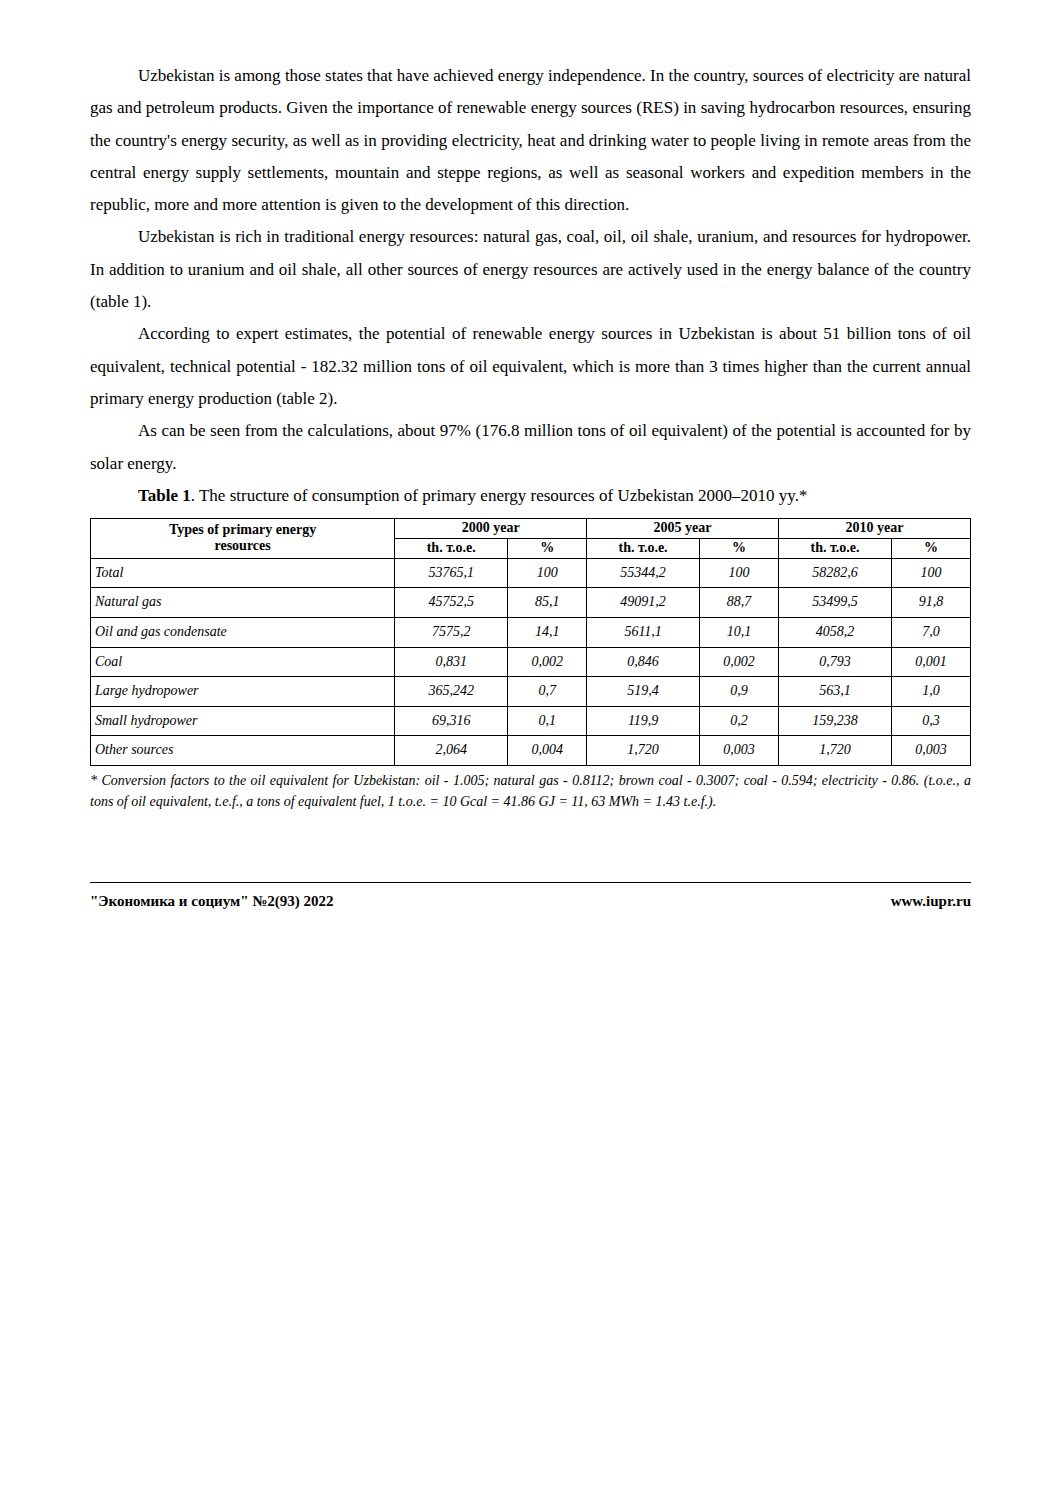Uzbekistan is among those states that have achieved energy independence. In the country, sources of electricity are natural gas and petroleum products. Given the importance of renewable energy sources (RES) in saving hydrocarbon resources, ensuring the country's energy security, as well as in providing electricity, heat and drinking water to people living in remote areas from the central energy supply settlements, mountain and steppe regions, as well as seasonal workers and expedition members in the republic, more and more attention is given to the development of this direction.
Uzbekistan is rich in traditional energy resources: natural gas, coal, oil, oil shale, uranium, and resources for hydropower. In addition to uranium and oil shale, all other sources of energy resources are actively used in the energy balance of the country (table 1).
According to expert estimates, the potential of renewable energy sources in Uzbekistan is about 51 billion tons of oil equivalent, technical potential - 182.32 million tons of oil equivalent, which is more than 3 times higher than the current annual primary energy production (table 2).
As can be seen from the calculations, about 97% (176.8 million tons of oil equivalent) of the potential is accounted for by solar energy.
Table 1. The structure of consumption of primary energy resources of Uzbekistan 2000–2010 yy.*
| Types of primary energy resources | 2000 year | 2005 year | 2010 year |
| --- | --- | --- | --- |
| th. т.о.е. | % | th. т.о.е. | % | th. т.о.е. | % |
| Total | 53765,1 | 100 | 55344,2 | 100 | 58282,6 | 100 |
| Natural gas | 45752,5 | 85,1 | 49091,2 | 88,7 | 53499,5 | 91,8 |
| Oil and gas condensate | 7575,2 | 14,1 | 5611,1 | 10,1 | 4058,2 | 7,0 |
| Coal | 0,831 | 0,002 | 0,846 | 0,002 | 0,793 | 0,001 |
| Large hydropower | 365,242 | 0,7 | 519,4 | 0,9 | 563,1 | 1,0 |
| Small hydropower | 69,316 | 0,1 | 119,9 | 0,2 | 159,238 | 0,3 |
| Other sources | 2,064 | 0,004 | 1,720 | 0,003 | 1,720 | 0,003 |
* Conversion factors to the oil equivalent for Uzbekistan: oil - 1.005; natural gas - 0.8112; brown coal - 0.3007; coal - 0.594; electricity - 0.86. (t.o.e., a tons of oil equivalent, t.e.f., a tons of equivalent fuel, 1 t.o.e. = 10 Gcal = 41.86 GJ = 11, 63 MWh = 1.43 t.e.f.).
"Экономика и социум" №2(93) 2022
www.iupr.ru